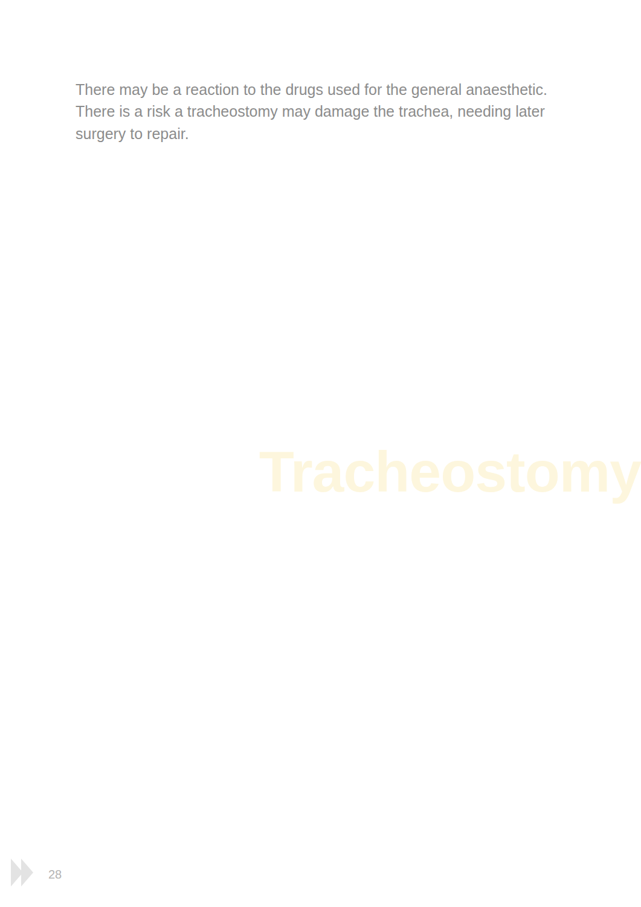There may be a reaction to the drugs used for the general anaesthetic. There is a risk a tracheostomy may damage the trachea, needing later surgery to repair.
Tracheostomy
28